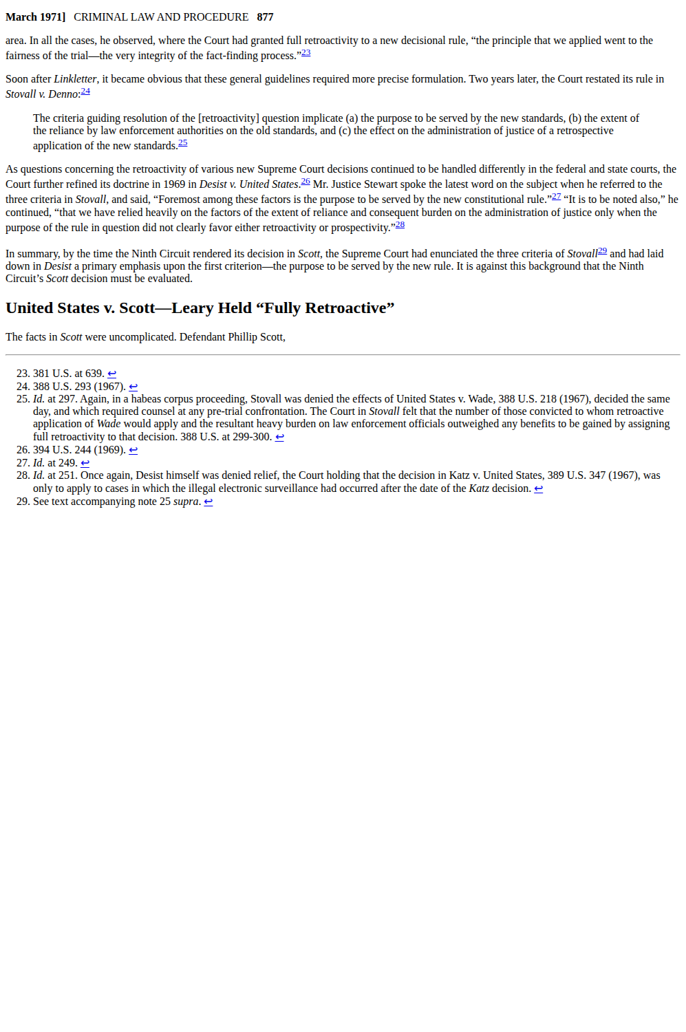March 1971] CRIMINAL LAW AND PROCEDURE 877
area. In all the cases, he observed, where the Court had granted full retroactivity to a new decisional rule, “the principle that we applied went to the fairness of the trial—the very integrity of the fact-finding process.”23
Soon after Linkletter, it became obvious that these general guidelines required more precise formulation. Two years later, the Court restated its rule in Stovall v. Denno:24
The criteria guiding resolution of the [retroactivity] question implicate (a) the purpose to be served by the new standards, (b) the extent of the reliance by law enforcement authorities on the old standards, and (c) the effect on the administration of justice of a retrospective application of the new standards.25
As questions concerning the retroactivity of various new Supreme Court decisions continued to be handled differently in the federal and state courts, the Court further refined its doctrine in 1969 in Desist v. United States.26 Mr. Justice Stewart spoke the latest word on the subject when he referred to the three criteria in Stovall, and said, “Foremost among these factors is the purpose to be served by the new constitutional rule.”27 “It is to be noted also,” he continued, “that we have relied heavily on the factors of the extent of reliance and consequent burden on the administration of justice only when the purpose of the rule in question did not clearly favor either retroactivity or prospectivity.”28
In summary, by the time the Ninth Circuit rendered its decision in Scott, the Supreme Court had enunciated the three criteria of Stovall29 and had laid down in Desist a primary emphasis upon the first criterion—the purpose to be served by the new rule. It is against this background that the Ninth Circuit’s Scott decision must be evaluated.
United States v. Scott—Leary Held “Fully Retroactive”
The facts in Scott were uncomplicated. Defendant Phillip Scott,
381 U.S. at 639. ↩
388 U.S. 293 (1967). ↩
Id. at 297. Again, in a habeas corpus proceeding, Stovall was denied the effects of United States v. Wade, 388 U.S. 218 (1967), decided the same day, and which required counsel at any pre-trial confrontation. The Court in Stovall felt that the number of those convicted to whom retroactive application of Wade would apply and the resultant heavy burden on law enforcement officials outweighed any benefits to be gained by assigning full retroactivity to that decision. 388 U.S. at 299-300. ↩
394 U.S. 244 (1969). ↩
Id. at 249. ↩
Id. at 251. Once again, Desist himself was denied relief, the Court holding that the decision in Katz v. United States, 389 U.S. 347 (1967), was only to apply to cases in which the illegal electronic surveillance had occurred after the date of the Katz decision. ↩
See text accompanying note 25 supra. ↩